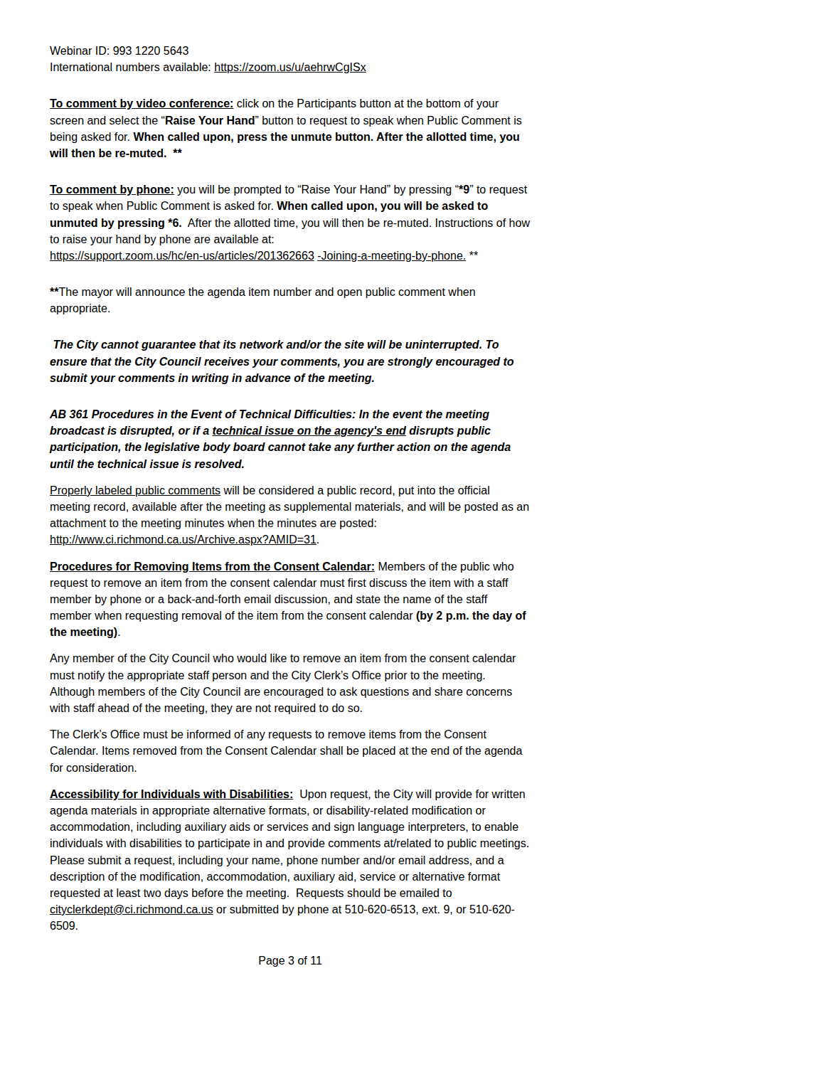Webinar ID: 993 1220 5643
International numbers available: https://zoom.us/u/aehrwCgISx
To comment by video conference: click on the Participants button at the bottom of your screen and select the “Raise Your Hand” button to request to speak when Public Comment is being asked for. When called upon, press the unmute button. After the allotted time, you will then be re-muted. **
To comment by phone: you will be prompted to “Raise Your Hand” by pressing “*9” to request to speak when Public Comment is asked for. When called upon, you will be asked to unmuted by pressing *6. After the allotted time, you will then be re-muted. Instructions of how to raise your hand by phone are available at:
https://support.zoom.us/hc/en-us/articles/201362663 -Joining-a-meeting-by-phone. **
**The mayor will announce the agenda item number and open public comment when appropriate.
The City cannot guarantee that its network and/or the site will be uninterrupted. To ensure that the City Council receives your comments, you are strongly encouraged to submit your comments in writing in advance of the meeting.
AB 361 Procedures in the Event of Technical Difficulties: In the event the meeting broadcast is disrupted, or if a technical issue on the agency's end disrupts public participation, the legislative body board cannot take any further action on the agenda until the technical issue is resolved.
Properly labeled public comments will be considered a public record, put into the official meeting record, available after the meeting as supplemental materials, and will be posted as an attachment to the meeting minutes when the minutes are posted: http://www.ci.richmond.ca.us/Archive.aspx?AMID=31.
Procedures for Removing Items from the Consent Calendar: Members of the public who request to remove an item from the consent calendar must first discuss the item with a staff member by phone or a back-and-forth email discussion, and state the name of the staff member when requesting removal of the item from the consent calendar (by 2 p.m. the day of the meeting).
Any member of the City Council who would like to remove an item from the consent calendar must notify the appropriate staff person and the City Clerk’s Office prior to the meeting. Although members of the City Council are encouraged to ask questions and share concerns with staff ahead of the meeting, they are not required to do so.
The Clerk’s Office must be informed of any requests to remove items from the Consent Calendar. Items removed from the Consent Calendar shall be placed at the end of the agenda for consideration.
Accessibility for Individuals with Disabilities: Upon request, the City will provide for written agenda materials in appropriate alternative formats, or disability-related modification or accommodation, including auxiliary aids or services and sign language interpreters, to enable individuals with disabilities to participate in and provide comments at/related to public meetings. Please submit a request, including your name, phone number and/or email address, and a description of the modification, accommodation, auxiliary aid, service or alternative format requested at least two days before the meeting. Requests should be emailed to cityclerkdept@ci.richmond.ca.us or submitted by phone at 510-620-6513, ext. 9, or 510-620-6509.
Page 3 of 11